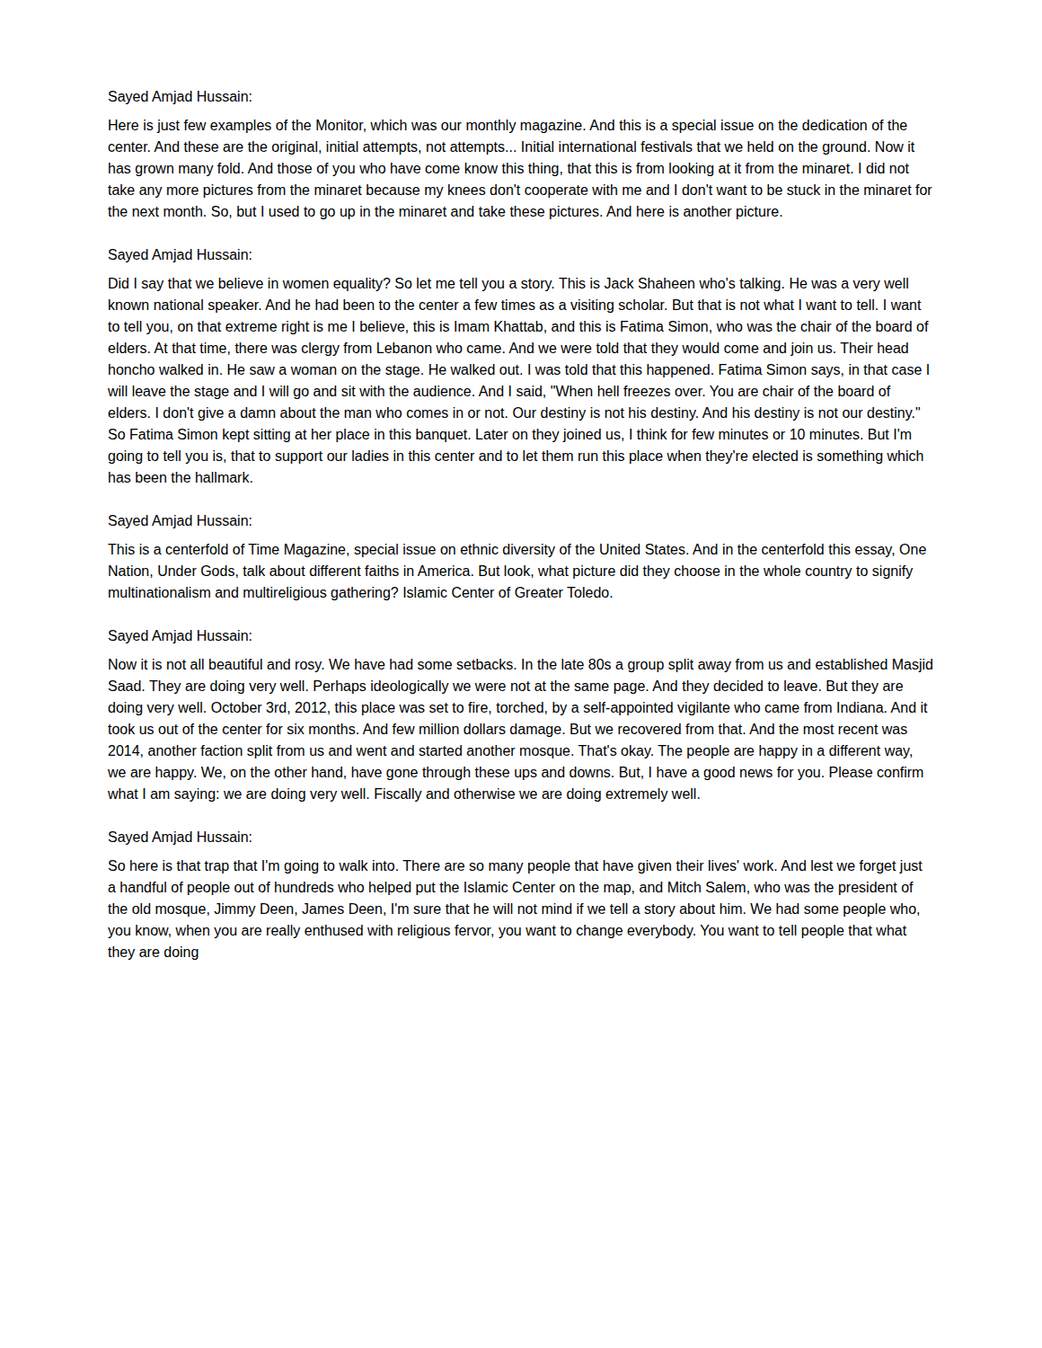Sayed Amjad Hussain:
Here is just few examples of the Monitor, which was our monthly magazine. And this is a special issue on the dedication of the center. And these are the original, initial attempts, not attempts... Initial international festivals that we held on the ground. Now it has grown many fold. And those of you who have come know this thing, that this is from looking at it from the minaret. I did not take any more pictures from the minaret because my knees don't cooperate with me and I don't want to be stuck in the minaret for the next month. So, but I used to go up in the minaret and take these pictures. And here is another picture.
Sayed Amjad Hussain:
Did I say that we believe in women equality? So let me tell you a story. This is Jack Shaheen who's talking. He was a very well known national speaker. And he had been to the center a few times as a visiting scholar. But that is not what I want to tell. I want to tell you, on that extreme right is me I believe, this is Imam Khattab, and this is Fatima Simon, who was the chair of the board of elders. At that time, there was clergy from Lebanon who came. And we were told that they would come and join us. Their head honcho walked in. He saw a woman on the stage. He walked out. I was told that this happened. Fatima Simon says, in that case I will leave the stage and I will go and sit with the audience. And I said, "When hell freezes over. You are chair of the board of elders. I don't give a damn about the man who comes in or not. Our destiny is not his destiny. And his destiny is not our destiny." So Fatima Simon kept sitting at her place in this banquet. Later on they joined us, I think for few minutes or 10 minutes. But I'm going to tell you is, that to support our ladies in this center and to let them run this place when they're elected is something which has been the hallmark.
Sayed Amjad Hussain:
This is a centerfold of Time Magazine, special issue on ethnic diversity of the United States. And in the centerfold this essay, One Nation, Under Gods, talk about different faiths in America. But look, what picture did they choose in the whole country to signify multinationalism and multireligious gathering? Islamic Center of Greater Toledo.
Sayed Amjad Hussain:
Now it is not all beautiful and rosy. We have had some setbacks. In the late 80s a group split away from us and established Masjid Saad. They are doing very well. Perhaps ideologically we were not at the same page. And they decided to leave. But they are doing very well. October 3rd, 2012, this place was set to fire, torched, by a self-appointed vigilante who came from Indiana. And it took us out of the center for six months. And few million dollars damage. But we recovered from that. And the most recent was 2014, another faction split from us and went and started another mosque. That's okay. The people are happy in a different way, we are happy. We, on the other hand, have gone through these ups and downs. But, I have a good news for you. Please confirm what I am saying: we are doing very well. Fiscally and otherwise we are doing extremely well.
Sayed Amjad Hussain:
So here is that trap that I'm going to walk into. There are so many people that have given their lives' work. And lest we forget just a handful of people out of hundreds who helped put the Islamic Center on the map, and Mitch Salem, who was the president of the old mosque, Jimmy Deen, James Deen, I'm sure that he will not mind if we tell a story about him. We had some people who, you know, when you are really enthused with religious fervor, you want to change everybody. You want to tell people that what they are doing